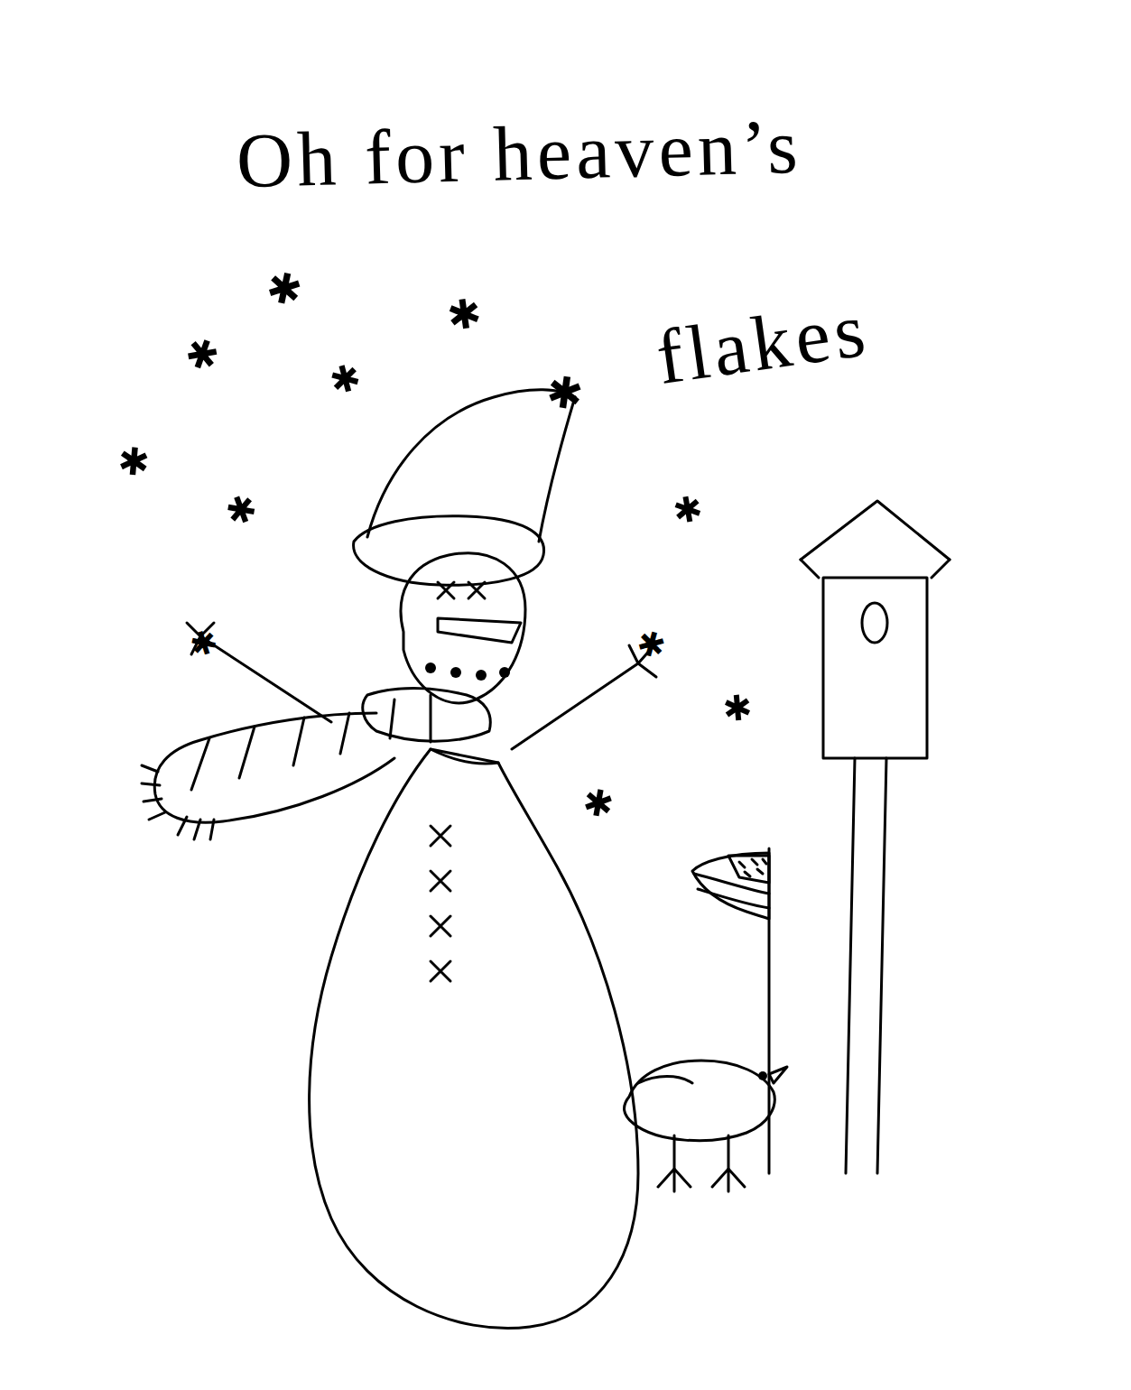Oh for heaven’s
flakes
✱
✱
✱
✱
✱
✱
✱
✱
✱
✱
✱
✱